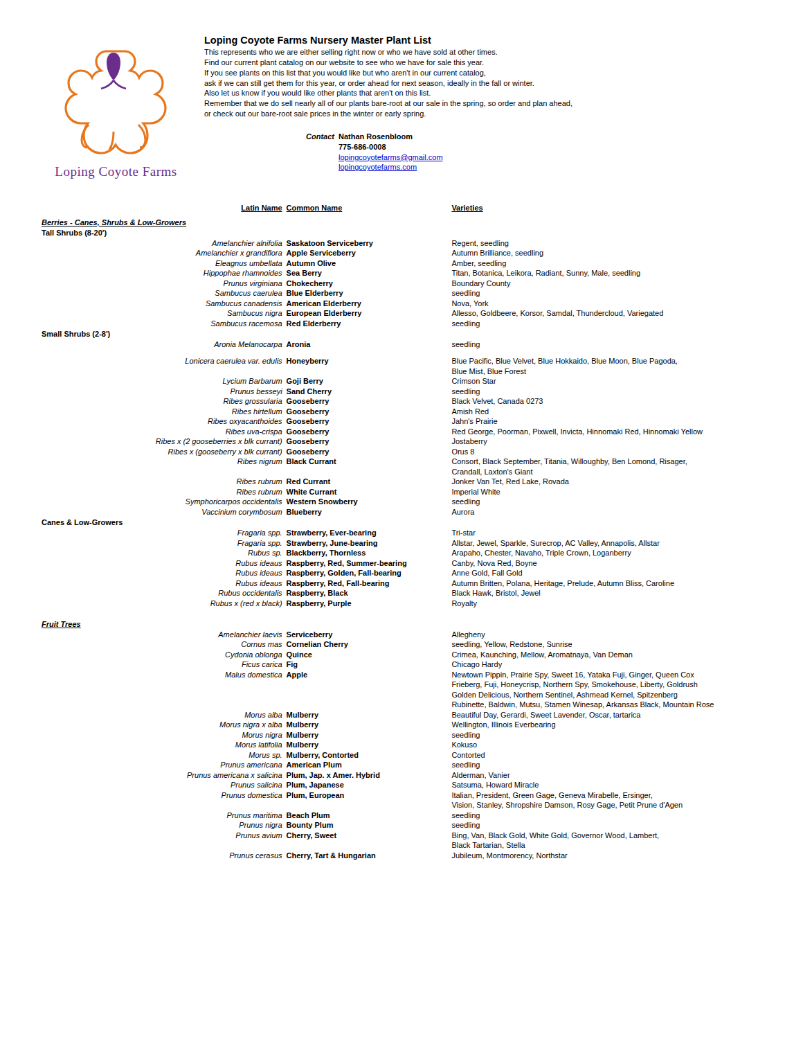Loping Coyote Farms
Loping Coyote Farms Nursery Master Plant List
This represents who we are either selling right now or who we have sold at other times.
Find our current plant catalog on our website to see who we have for sale this year.
If you see plants on this list that you would like but who aren't in our current catalog,
ask if we can still get them for this year, or order ahead for next season, ideally in the fall or winter.
Also let us know if you would like other plants that aren't on this list.
Remember that we do sell nearly all of our plants bare-root at our sale in the spring, so order and plan ahead,
or check out our bare-root sale prices in the winter or early spring.
Contact Nathan Rosenbloom
775-686-0008
lopingcoyotefarms@gmail.com
lopingcoyotefarms.com
| Latin Name | Common Name | Varieties |
| --- | --- | --- |
| Berries - Canes, Shrubs & Low-Growers |
| Tall Shrubs (8-20') |
| Amelanchier alnifolia | Saskatoon Serviceberry | Regent, seedling |
| Amelanchier x grandiflora | Apple Serviceberry | Autumn Brilliance, seedling |
| Eleagnus umbellata | Autumn Olive | Amber, seedling |
| Hippophae rhamnoides | Sea Berry | Titan, Botanica, Leikora, Radiant, Sunny, Male, seedling |
| Prunus virginiana | Chokecherry | Boundary County |
| Sambucus caerulea | Blue Elderberry | seedling |
| Sambucus canadensis | American Elderberry | Nova, York |
| Sambucus nigra | European Elderberry | Allesso, Goldbeere, Korsor, Samdal, Thundercloud, Variegated |
| Sambucus racemosa | Red Elderberry | seedling |
| Small Shrubs (2-8') |
| Aronia Melanocarpa | Aronia | seedling |
| Lonicera caerulea var. edulis | Honeyberry | Blue Pacific, Blue Velvet, Blue Hokkaido, Blue Moon, Blue Pagoda, |
| | | Blue Mist, Blue Forest |
| Lycium Barbarum | Goji Berry | Crimson Star |
| Prunus besseyi | Sand Cherry | seedling |
| Ribes grossularia | Gooseberry | Black Velvet, Canada 0273 |
| Ribes hirtellum | Gooseberry | Amish Red |
| Ribes oxyacanthoides | Gooseberry | Jahn's Prairie |
| Ribes uva-crispa | Gooseberry | Red George, Poorman, Pixwell, Invicta, Hinnomaki Red, Hinnomaki Yellow |
| Ribes x (2 gooseberries x blk currant) | Gooseberry | Jostaberry |
| Ribes x (gooseberry x blk currant) | Gooseberry | Orus 8 |
| Ribes nigrum | Black Currant | Consort, Black September, Titania, Willoughby, Ben Lomond, Risager, |
| | | Crandall, Laxton's Giant |
| Ribes rubrum | Red Currant | Jonker Van Tet, Red Lake, Rovada |
| Ribes rubrum | White Currant | Imperial White |
| Symphoricarpos occidentalis | Western Snowberry | seedling |
| Vaccinium corymbosum | Blueberry | Aurora |
| Canes & Low-Growers |
| Fragaria spp. | Strawberry, Ever-bearing | Tri-star |
| Fragaria spp. | Strawberry, June-bearing | Allstar, Jewel, Sparkle, Surecrop, AC Valley, Annapolis, Allstar |
| Rubus sp. | Blackberry, Thornless | Arapaho, Chester, Navaho, Triple Crown, Loganberry |
| Rubus ideaus | Raspberry, Red, Summer-bearing | Canby, Nova Red, Boyne |
| Rubus ideaus | Raspberry, Golden, Fall-bearing | Anne Gold, Fall Gold |
| Rubus ideaus | Raspberry, Red, Fall-bearing | Autumn Britten, Polana, Heritage, Prelude, Autumn Bliss, Caroline |
| Rubus occidentalis | Raspberry, Black | Black Hawk, Bristol, Jewel |
| Rubus x (red x black) | Raspberry, Purple | Royalty |
| Fruit Trees |
| Amelanchier laevis | Serviceberry | Allegheny |
| Cornus mas | Cornelian Cherry | seedling, Yellow, Redstone, Sunrise |
| Cydonia oblonga | Quince | Crimea, Kaunching, Mellow, Aromatnaya, Van Deman |
| Ficus carica | Fig | Chicago Hardy |
| Malus domestica | Apple | Newtown Pippin, Prairie Spy, Sweet 16, Yataka Fuji, Ginger, Queen Cox |
| | | Frieberg, Fuji, Honeycrisp, Northern Spy, Smokehouse, Liberty, Goldrush |
| | | Golden Delicious, Northern Sentinel, Ashmead Kernel, Spitzenberg |
| | | Rubinette, Baldwin, Mutsu, Stamen Winesap, Arkansas Black, Mountain Rose |
| Morus alba | Mulberry | Beautiful Day, Gerardi, Sweet Lavender, Oscar, tartarica |
| Morus nigra x alba | Mulberry | Wellington, Illinois Everbearing |
| Morus nigra | Mulberry | seedling |
| Morus latifolia | Mulberry | Kokuso |
| Morus sp. | Mulberry, Contorted | Contorted |
| Prunus americana | American Plum | seedling |
| Prunus americana x salicina | Plum, Jap. x Amer. Hybrid | Alderman, Vanier |
| Prunus salicina | Plum, Japanese | Satsuma, Howard Miracle |
| Prunus domestica | Plum, European | Italian, President, Green Gage, Geneva Mirabelle, Ersinger, |
| | | Vision, Stanley, Shropshire Damson, Rosy Gage, Petit Prune d'Agen |
| Prunus maritima | Beach Plum | seedling |
| Prunus nigra | Bounty Plum | seedling |
| Prunus avium | Cherry, Sweet | Bing, Van, Black Gold, White Gold, Governor Wood, Lambert, |
| | | Black Tartarian, Stella |
| Prunus cerasus | Cherry, Tart & Hungarian | Jubileum, Montmorency, Northstar |